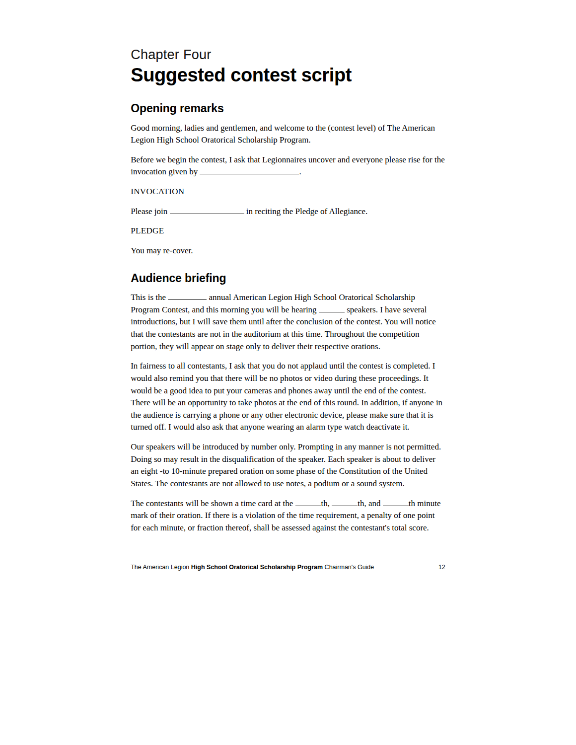Chapter Four
Suggested contest script
Opening remarks
Good morning, ladies and gentlemen, and welcome to the (contest level) of The American Legion High School Oratorical Scholarship Program.
Before we begin the contest, I ask that Legionnaires uncover and everyone please rise for the invocation given by .
INVOCATION
Please join in reciting the Pledge of Allegiance.
PLEDGE
You may re-cover.
Audience briefing
This is the annual American Legion High School Oratorical Scholarship Program Contest, and this morning you will be hearing speakers. I have several introductions, but I will save them until after the conclusion of the contest. You will notice that the contestants are not in the auditorium at this time. Throughout the competition portion, they will appear on stage only to deliver their respective orations.
In fairness to all contestants, I ask that you do not applaud until the contest is completed. I would also remind you that there will be no photos or video during these proceedings. It would be a good idea to put your cameras and phones away until the end of the contest. There will be an opportunity to take photos at the end of this round. In addition, if anyone in the audience is carrying a phone or any other electronic device, please make sure that it is turned off. I would also ask that anyone wearing an alarm type watch deactivate it.
Our speakers will be introduced by number only. Prompting in any manner is not permitted. Doing so may result in the disqualification of the speaker. Each speaker is about to deliver an eight -to 10-minute prepared oration on some phase of the Constitution of the United States. The contestants are not allowed to use notes, a podium or a sound system.
The contestants will be shown a time card at the th, th, and th minute mark of their oration. If there is a violation of the time requirement, a penalty of one point for each minute, or fraction thereof, shall be assessed against the contestant's total score.
The American Legion High School Oratorical Scholarship Program Chairman's Guide
12